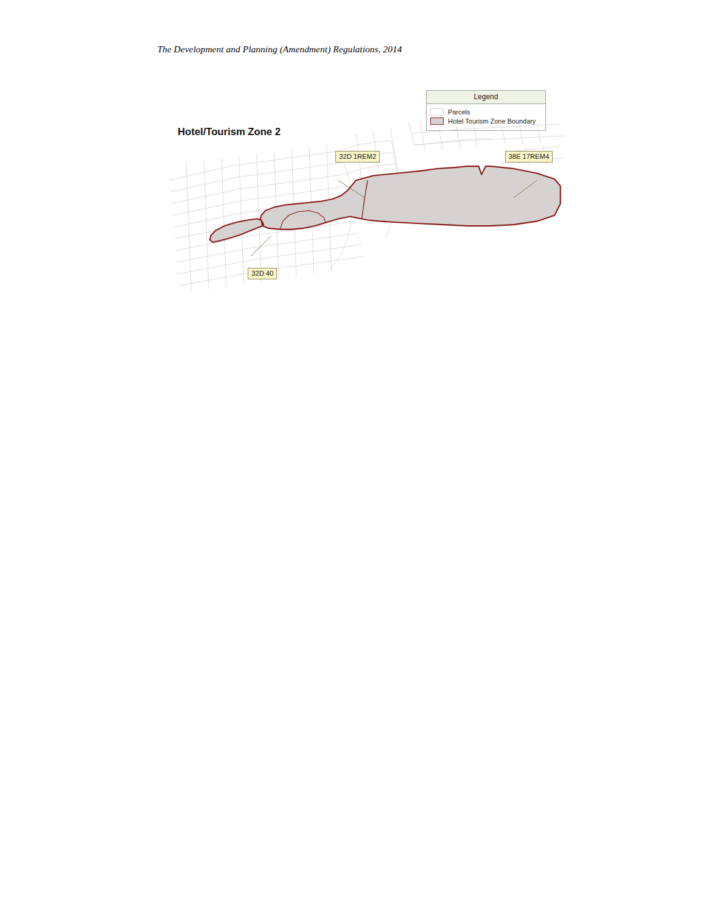The Development and Planning (Amendment) Regulations, 2014
Legend
Parcels
Hotel Tourism Zone Boundary
Hotel/Tourism Zone 2
32D 1REM2
38E 17REM4
32D 40